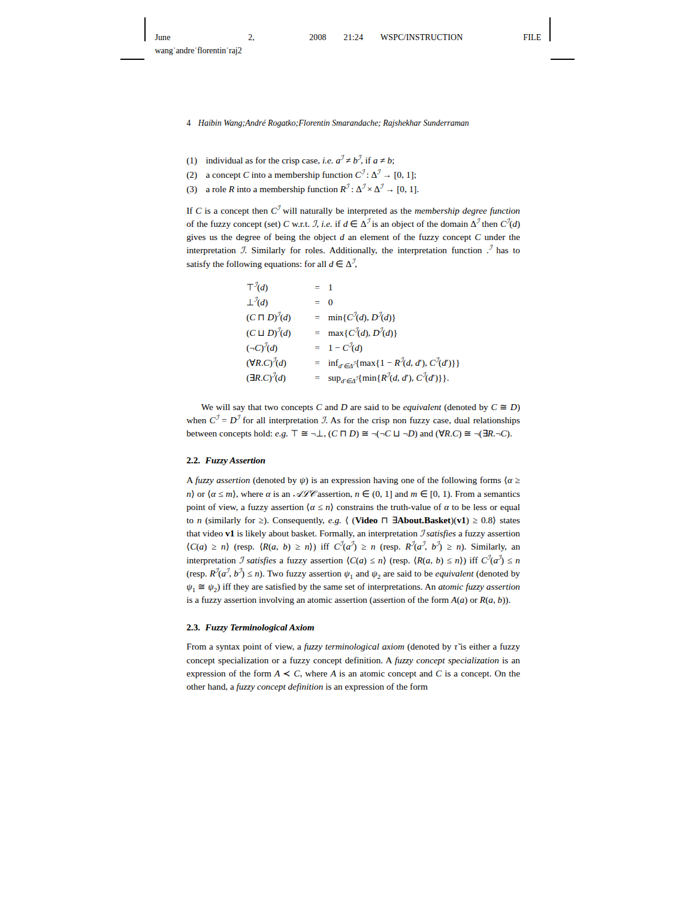June 2, 2008 21:24 WSPC/INSTRUCTION FILE
wang˙andre˙florentin˙raj2
4 Haibin Wang;André Rogatko;Florentin Smarandache; Rajshekhar Sunderraman
(1) individual as for the crisp case, i.e. aℐ ≠ bℐ, if a ≠ b;
(2) a concept C into a membership function Cℐ : Δℐ → [0, 1];
(3) a role R into a membership function Rℐ : Δℐ × Δℐ → [0, 1].
If C is a concept then Cℐ will naturally be interpreted as the membership degree function of the fuzzy concept (set) C w.r.t. ℐ, i.e. if d ∈ Δℐ is an object of the domain Δℐ then Cℐ(d) gives us the degree of being the object d an element of the fuzzy concept C under the interpretation ℐ. Similarly for roles. Additionally, the interpretation function .ℐ has to satisfy the following equations: for all d ∈ Δℐ,
| ⊤ ℐ ( d ) | = | 1 |
| ⊥ ℐ ( d ) | = | 0 |
| ( C ⊓ D ) ℐ ( d ) | = | min { C ℐ ( d ), D ℐ ( d )} |
| ( C ⊔ D ) ℐ ( d ) | = | max { C ℐ ( d ), D ℐ ( d )} |
| (¬ C ) ℐ ( d ) | = | 1 − C ℐ ( d ) |
| (∀ R . C ) ℐ ( d ) | = | inf d ′∈Δ ℐ { max {1 − R ℐ ( d , d ′), C ℐ ( d ′)}} |
| (∃ R . C ) ℐ ( d ) | = | sup d ′∈Δ ℐ { min { R ℐ ( d , d ′), C ℐ ( d ′)}}. |
We will say that two concepts C and D are said to be equivalent (denoted by C ≅ D) when Cℐ = Dℐ for all interpretation ℐ. As for the crisp non fuzzy case, dual relationships between concepts hold: e.g. ⊤ ≅ ¬⊥, (C ⊓ D) ≅ ¬(¬C ⊔ ¬D) and (∀R.C) ≅ ¬(∃R.¬C).
2.2. Fuzzy Assertion
A fuzzy assertion (denoted by ψ) is an expression having one of the following forms ⟨α ≥ n⟩ or ⟨α ≤ m⟩, where α is an 𝒜ℒ𝒞 assertion, n ∈ (0, 1] and m ∈ [0, 1). From a semantics point of view, a fuzzy assertion ⟨α ≤ n⟩ constrains the truth-value of α to be less or equal to n (similarly for ≥). Consequently, e.g. ⟨ (Video ⊓ ∃About.Basket)(v1) ≥ 0.8⟩ states that video v1 is likely about basket. Formally, an interpretation ℐ satisfies a fuzzy assertion ⟨C(a) ≥ n⟩ (resp. ⟨R(a, b) ≥ n⟩) iff Cℐ(aℐ) ≥ n (resp. Rℐ(aℐ, bℐ) ≥ n). Similarly, an interpretation ℐ satisfies a fuzzy assertion ⟨C(a) ≤ n⟩ (resp. ⟨R(a, b) ≤ n⟩) iff Cℐ(aℐ) ≤ n (resp. Rℐ(aℐ, bℐ) ≤ n). Two fuzzy assertion ψ1 and ψ2 are said to be equivalent (denoted by ψ1 ≅ ψ2) iff they are satisfied by the same set of interpretations. An atomic fuzzy assertion is a fuzzy assertion involving an atomic assertion (assertion of the form A(a) or R(a, b)).
2.3. Fuzzy Terminological Axiom
From a syntax point of view, a fuzzy terminological axiom (denoted by τ̃ is either a fuzzy concept specialization or a fuzzy concept definition. A fuzzy concept specialization is an expression of the form A ≺ C, where A is an atomic concept and C is a concept. On the other hand, a fuzzy concept definition is an expression of the form